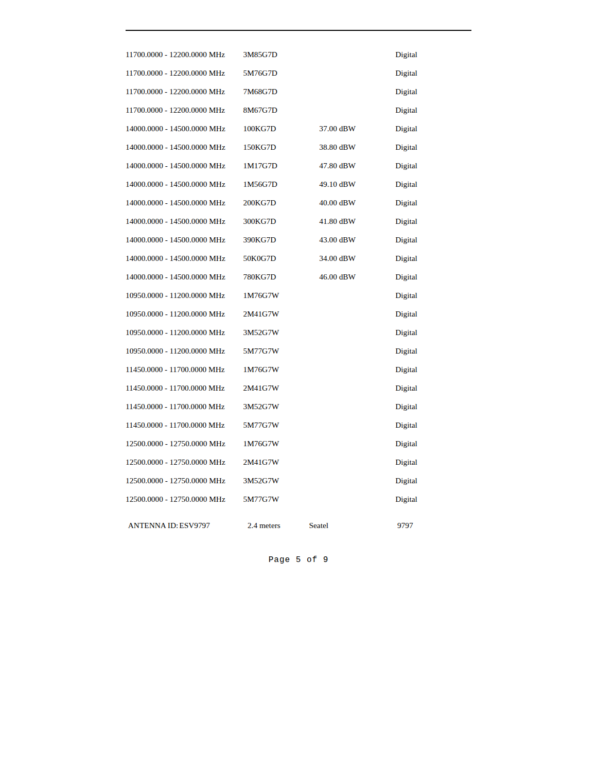| 11700.0000 - 12200.0000 MHz | 3M85G7D | | Digital |
| 11700.0000 - 12200.0000 MHz | 5M76G7D | | Digital |
| 11700.0000 - 12200.0000 MHz | 7M68G7D | | Digital |
| 11700.0000 - 12200.0000 MHz | 8M67G7D | | Digital |
| 14000.0000 - 14500.0000 MHz | 100KG7D | 37.00 dBW | Digital |
| 14000.0000 - 14500.0000 MHz | 150KG7D | 38.80 dBW | Digital |
| 14000.0000 - 14500.0000 MHz | 1M17G7D | 47.80 dBW | Digital |
| 14000.0000 - 14500.0000 MHz | 1M56G7D | 49.10 dBW | Digital |
| 14000.0000 - 14500.0000 MHz | 200KG7D | 40.00 dBW | Digital |
| 14000.0000 - 14500.0000 MHz | 300KG7D | 41.80 dBW | Digital |
| 14000.0000 - 14500.0000 MHz | 390KG7D | 43.00 dBW | Digital |
| 14000.0000 - 14500.0000 MHz | 50K0G7D | 34.00 dBW | Digital |
| 14000.0000 - 14500.0000 MHz | 780KG7D | 46.00 dBW | Digital |
| 10950.0000 - 11200.0000 MHz | 1M76G7W | | Digital |
| 10950.0000 - 11200.0000 MHz | 2M41G7W | | Digital |
| 10950.0000 - 11200.0000 MHz | 3M52G7W | | Digital |
| 10950.0000 - 11200.0000 MHz | 5M77G7W | | Digital |
| 11450.0000 - 11700.0000 MHz | 1M76G7W | | Digital |
| 11450.0000 - 11700.0000 MHz | 2M41G7W | | Digital |
| 11450.0000 - 11700.0000 MHz | 3M52G7W | | Digital |
| 11450.0000 - 11700.0000 MHz | 5M77G7W | | Digital |
| 12500.0000 - 12750.0000 MHz | 1M76G7W | | Digital |
| 12500.0000 - 12750.0000 MHz | 2M41G7W | | Digital |
| 12500.0000 - 12750.0000 MHz | 3M52G7W | | Digital |
| 12500.0000 - 12750.0000 MHz | 5M77G7W | | Digital |
| ANTENNA ID: | ESV9797 | 2.4 meters | Seatel | 9797 |
Page 5 of 9